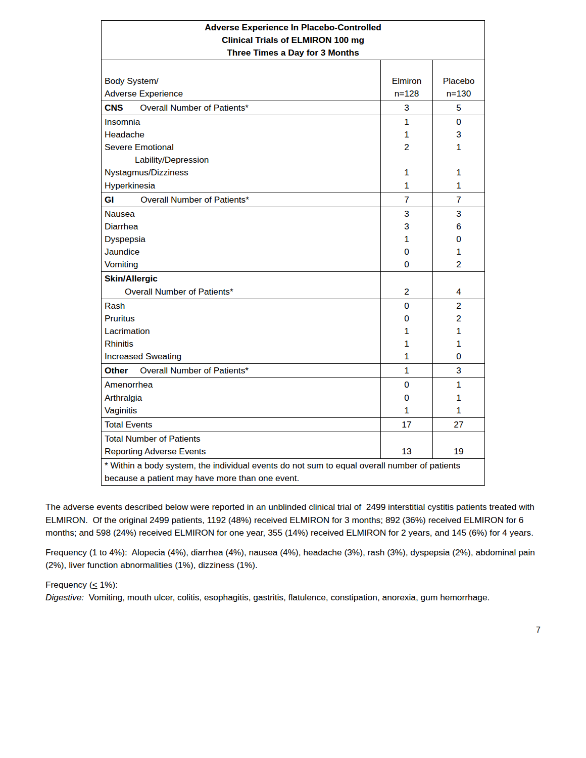| Adverse Experience In Placebo-Controlled Clinical Trials of ELMIRON 100 mg Three Times a Day for 3 Months |
| Body System/ Adverse Experience | Elmiron n=128 | Placebo n=130 |
| CNS Overall Number of Patients* | 3 | 5 |
| Insomnia Headache Severe Emotional Lability/Depression Nystagmus/Dizziness Hyperkinesia | 1 1 2 1 1 | 0 3 1 1 1 |
| GI Overall Number of Patients* | 7 | 7 |
| Nausea Diarrhea Dyspepsia Jaundice Vomiting | 3 3 1 0 0 | 3 6 0 1 2 |
| Skin/Allergic Overall Number of Patients* | 2 | 4 |
| Rash Pruritus Lacrimation Rhinitis Increased Sweating | 0 0 1 1 1 | 2 2 1 1 0 |
| Other Overall Number of Patients* | 1 | 3 |
| Amenorrhea Arthralgia Vaginitis | 0 0 1 | 1 1 1 |
| Total Events | 17 | 27 |
| Total Number of Patients Reporting Adverse Events | 13 | 19 |
| * Within a body system, the individual events do not sum to equal overall number of patients because a patient may have more than one event. |
The adverse events described below were reported in an unblinded clinical trial of 2499 interstitial cystitis patients treated with ELMIRON. Of the original 2499 patients, 1192 (48%) received ELMIRON for 3 months; 892 (36%) received ELMIRON for 6 months; and 598 (24%) received ELMIRON for one year, 355 (14%) received ELMIRON for 2 years, and 145 (6%) for 4 years.
Frequency (1 to 4%): Alopecia (4%), diarrhea (4%), nausea (4%), headache (3%), rash (3%), dyspepsia (2%), abdominal pain (2%), liver function abnormalities (1%), dizziness (1%).
Frequency (< 1%):
Digestive: Vomiting, mouth ulcer, colitis, esophagitis, gastritis, flatulence, constipation, anorexia, gum hemorrhage.
7